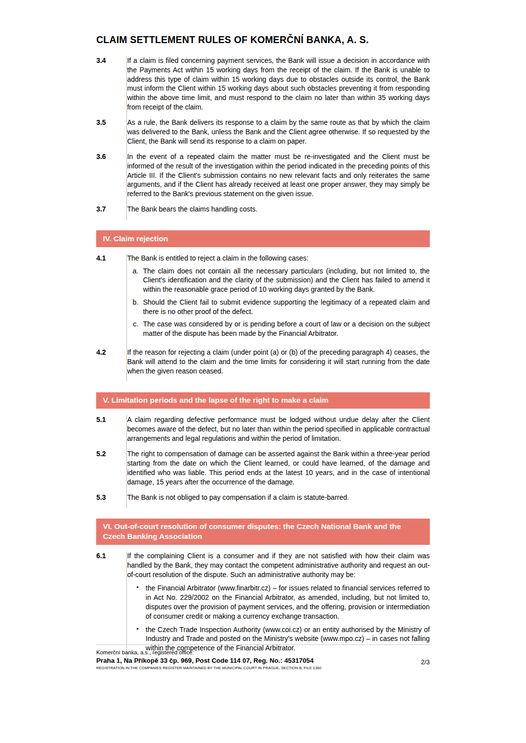CLAIM SETTLEMENT RULES OF KOMERČNÍ BANKA, A. S.
| 3.4 | If a claim is filed concerning payment services, the Bank will issue a decision in accordance with the Payments Act within 15 working days from the receipt of the claim. If the Bank is unable to address this type of claim within 15 working days due to obstacles outside its control, the Bank must inform the Client within 15 working days about such obstacles preventing it from responding within the above time limit, and must respond to the claim no later than within 35 working days from receipt of the claim. |
| 3.5 | As a rule, the Bank delivers its response to a claim by the same route as that by which the claim was delivered to the Bank, unless the Bank and the Client agree otherwise. If so requested by the Client, the Bank will send its response to a claim on paper. |
| 3.6 | In the event of a repeated claim the matter must be re-investigated and the Client must be informed of the result of the investigation within the period indicated in the preceding points of this Article III. If the Client's submission contains no new relevant facts and only reiterates the same arguments, and if the Client has already received at least one proper answer, they may simply be referred to the Bank's previous statement on the given issue. |
| 3.7 | The Bank bears the claims handling costs. |
IV. Claim rejection
| 4.1 | The Bank is entitled to reject a claim in the following cases: The claim does not contain all the necessary particulars (including, but not limited to, the Client's identification and the clarity of the submission) and the Client has failed to amend it within the reasonable grace period of 10 working days granted by the Bank. Should the Client fail to submit evidence supporting the legitimacy of a repeated claim and there is no other proof of the defect. The case was considered by or is pending before a court of law or a decision on the subject matter of the dispute has been made by the Financial Arbitrator. |
| 4.2 | If the reason for rejecting a claim (under point (a) or (b) of the preceding paragraph 4) ceases, the Bank will attend to the claim and the time limits for considering it will start running from the date when the given reason ceased. |
V. Limitation periods and the lapse of the right to make a claim
| 5.1 | A claim regarding defective performance must be lodged without undue delay after the Client becomes aware of the defect, but no later than within the period specified in applicable contractual arrangements and legal regulations and within the period of limitation. |
| 5.2 | The right to compensation of damage can be asserted against the Bank within a three-year period starting from the date on which the Client learned, or could have learned, of the damage and identified who was liable. This period ends at the latest 10 years, and in the case of intentional damage, 15 years after the occurrence of the damage. |
| 5.3 | The Bank is not obliged to pay compensation if a claim is statute-barred. |
VI. Out-of-court resolution of consumer disputes: the Czech National Bank and the Czech Banking Association
| 6.1 | If the complaining Client is a consumer and if they are not satisfied with how their claim was handled by the Bank, they may contact the competent administrative authority and request an out-of-court resolution of the dispute. Such an administrative authority may be: the Financial Arbitrator (www.finarbitr.cz) – for issues related to financial services referred to in Act No. 229/2002 on the Financial Arbitrator, as amended, including, but not limited to, disputes over the provision of payment services, and the offering, provision or intermediation of consumer credit or making a currency exchange transaction. the Czech Trade Inspection Authority (www.coi.cz) or an entity authorised by the Ministry of Industry and Trade and posted on the Ministry's website (www.mpo.cz) – in cases not falling within the competence of the Financial Arbitrator. |
Komerční banka, a.s., registered office:
Praha 1, Na Příkopě 33 čp. 969, Post Code 114 07, Reg. No.: 45317054
REGISTRATION IN THE COMPANIES REGISTER MAINTAINED BY THE MUNICIPAL COURT IN PRAGUE, SECTION B, FILE 1360
2/3